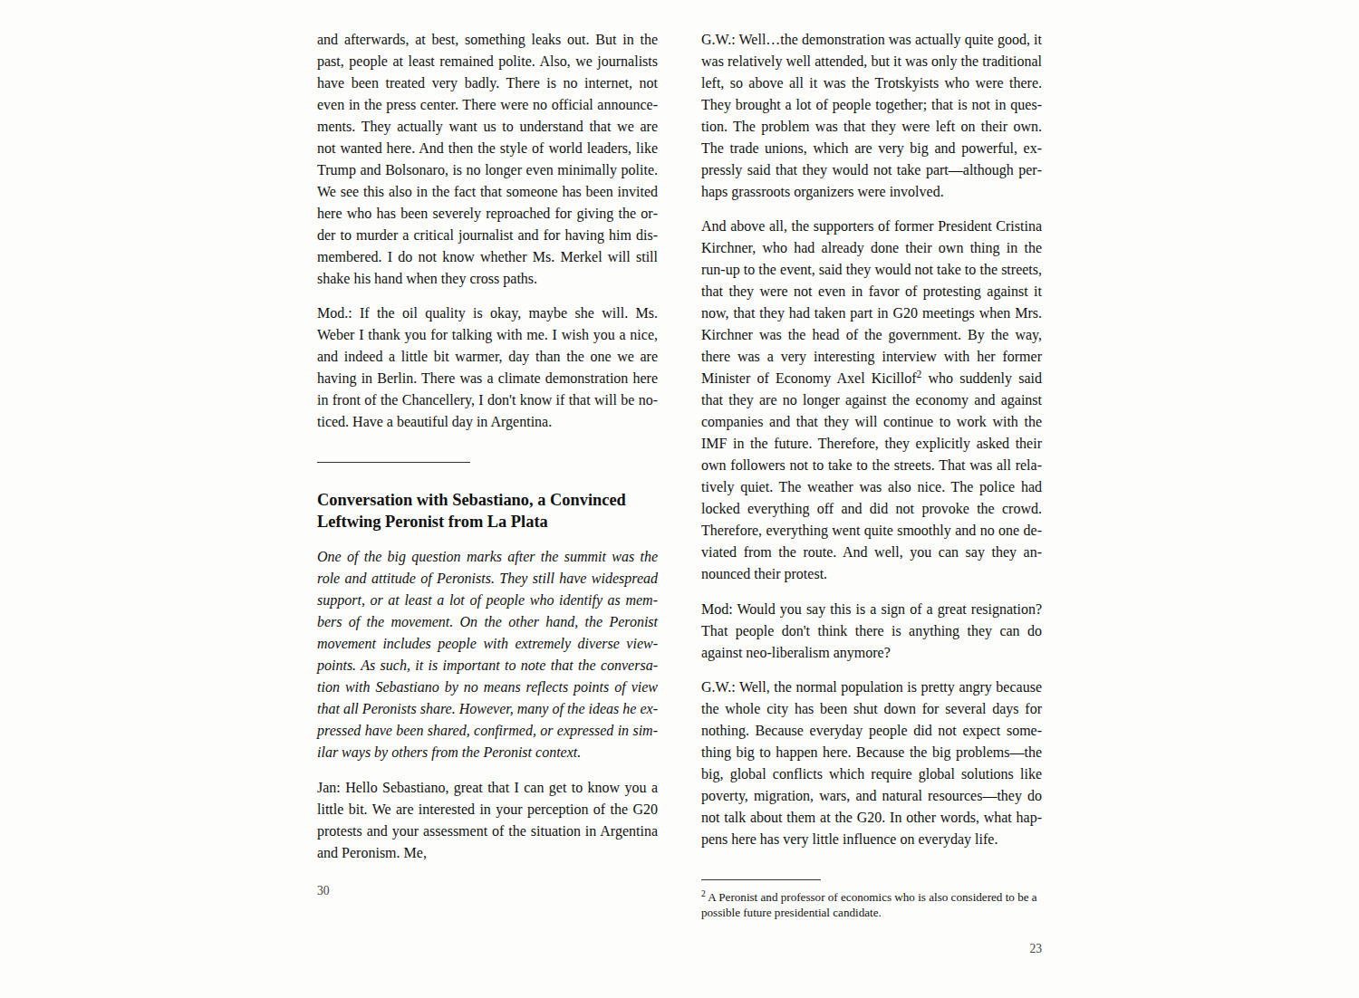and afterwards, at best, something leaks out. But in the past, people at least remained polite. Also, we journalists have been treated very badly. There is no internet, not even in the press center. There were no official announcements. They actually want us to understand that we are not wanted here. And then the style of world leaders, like Trump and Bolsonaro, is no longer even minimally polite. We see this also in the fact that someone has been invited here who has been severely reproached for giving the order to murder a critical journalist and for having him dismembered. I do not know whether Ms. Merkel will still shake his hand when they cross paths.
Mod.: If the oil quality is okay, maybe she will. Ms. Weber I thank you for talking with me. I wish you a nice, and indeed a little bit warmer, day than the one we are having in Berlin. There was a climate demonstration here in front of the Chancellery, I don't know if that will be noticed. Have a beautiful day in Argentina.
Conversation with Sebastiano, a Convinced Leftwing Peronist from La Plata
One of the big question marks after the summit was the role and attitude of Peronists. They still have widespread support, or at least a lot of people who identify as members of the movement. On the other hand, the Peronist movement includes people with extremely diverse viewpoints. As such, it is important to note that the conversation with Sebastiano by no means reflects points of view that all Peronists share. However, many of the ideas he expressed have been shared, confirmed, or expressed in similar ways by others from the Peronist context.
Jan: Hello Sebastiano, great that I can get to know you a little bit. We are interested in your perception of the G20 protests and your assessment of the situation in Argentina and Peronism. Me,
30
G.W.: Well…the demonstration was actually quite good, it was relatively well attended, but it was only the traditional left, so above all it was the Trotskyists who were there. They brought a lot of people together; that is not in question. The problem was that they were left on their own. The trade unions, which are very big and powerful, expressly said that they would not take part—although perhaps grassroots organizers were involved.
And above all, the supporters of former President Cristina Kirchner, who had already done their own thing in the run-up to the event, said they would not take to the streets, that they were not even in favor of protesting against it now, that they had taken part in G20 meetings when Mrs. Kirchner was the head of the government. By the way, there was a very interesting interview with her former Minister of Economy Axel Kicillof2 who suddenly said that they are no longer against the economy and against companies and that they will continue to work with the IMF in the future. Therefore, they explicitly asked their own followers not to take to the streets. That was all relatively quiet. The weather was also nice. The police had locked everything off and did not provoke the crowd. Therefore, everything went quite smoothly and no one deviated from the route. And well, you can say they announced their protest.
Mod: Would you say this is a sign of a great resignation? That people don't think there is anything they can do against neo-liberalism anymore?
G.W.: Well, the normal population is pretty angry because the whole city has been shut down for several days for nothing. Because everyday people did not expect something big to happen here. Because the big problems—the big, global conflicts which require global solutions like poverty, migration, wars, and natural resources—they do not talk about them at the G20. In other words, what happens here has very little influence on everyday life.
2 A Peronist and professor of economics who is also considered to be a possible future presidential candidate.
23